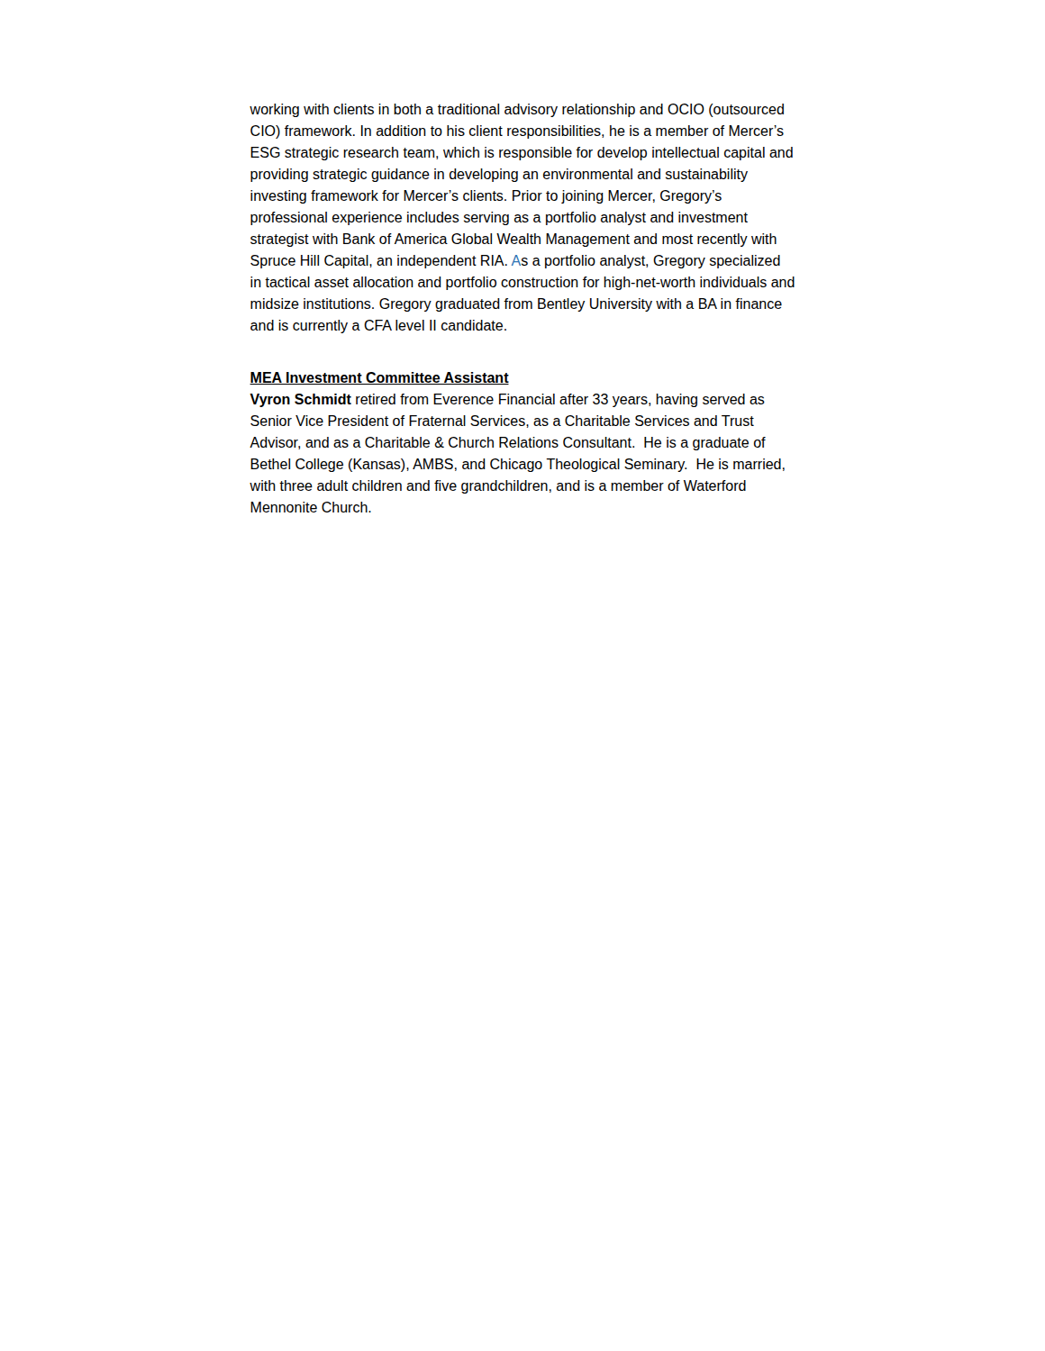working with clients in both a traditional advisory relationship and OCIO (outsourced CIO) framework. In addition to his client responsibilities, he is a member of Mercer’s ESG strategic research team, which is responsible for develop intellectual capital and providing strategic guidance in developing an environmental and sustainability investing framework for Mercer’s clients. Prior to joining Mercer, Gregory’s professional experience includes serving as a portfolio analyst and investment strategist with Bank of America Global Wealth Management and most recently with Spruce Hill Capital, an independent RIA. As a portfolio analyst, Gregory specialized in tactical asset allocation and portfolio construction for high-net-worth individuals and midsize institutions. Gregory graduated from Bentley University with a BA in finance and is currently a CFA level II candidate.
MEA Investment Committee Assistant
Vyron Schmidt retired from Everence Financial after 33 years, having served as Senior Vice President of Fraternal Services, as a Charitable Services and Trust Advisor, and as a Charitable & Church Relations Consultant. He is a graduate of Bethel College (Kansas), AMBS, and Chicago Theological Seminary. He is married, with three adult children and five grandchildren, and is a member of Waterford Mennonite Church.